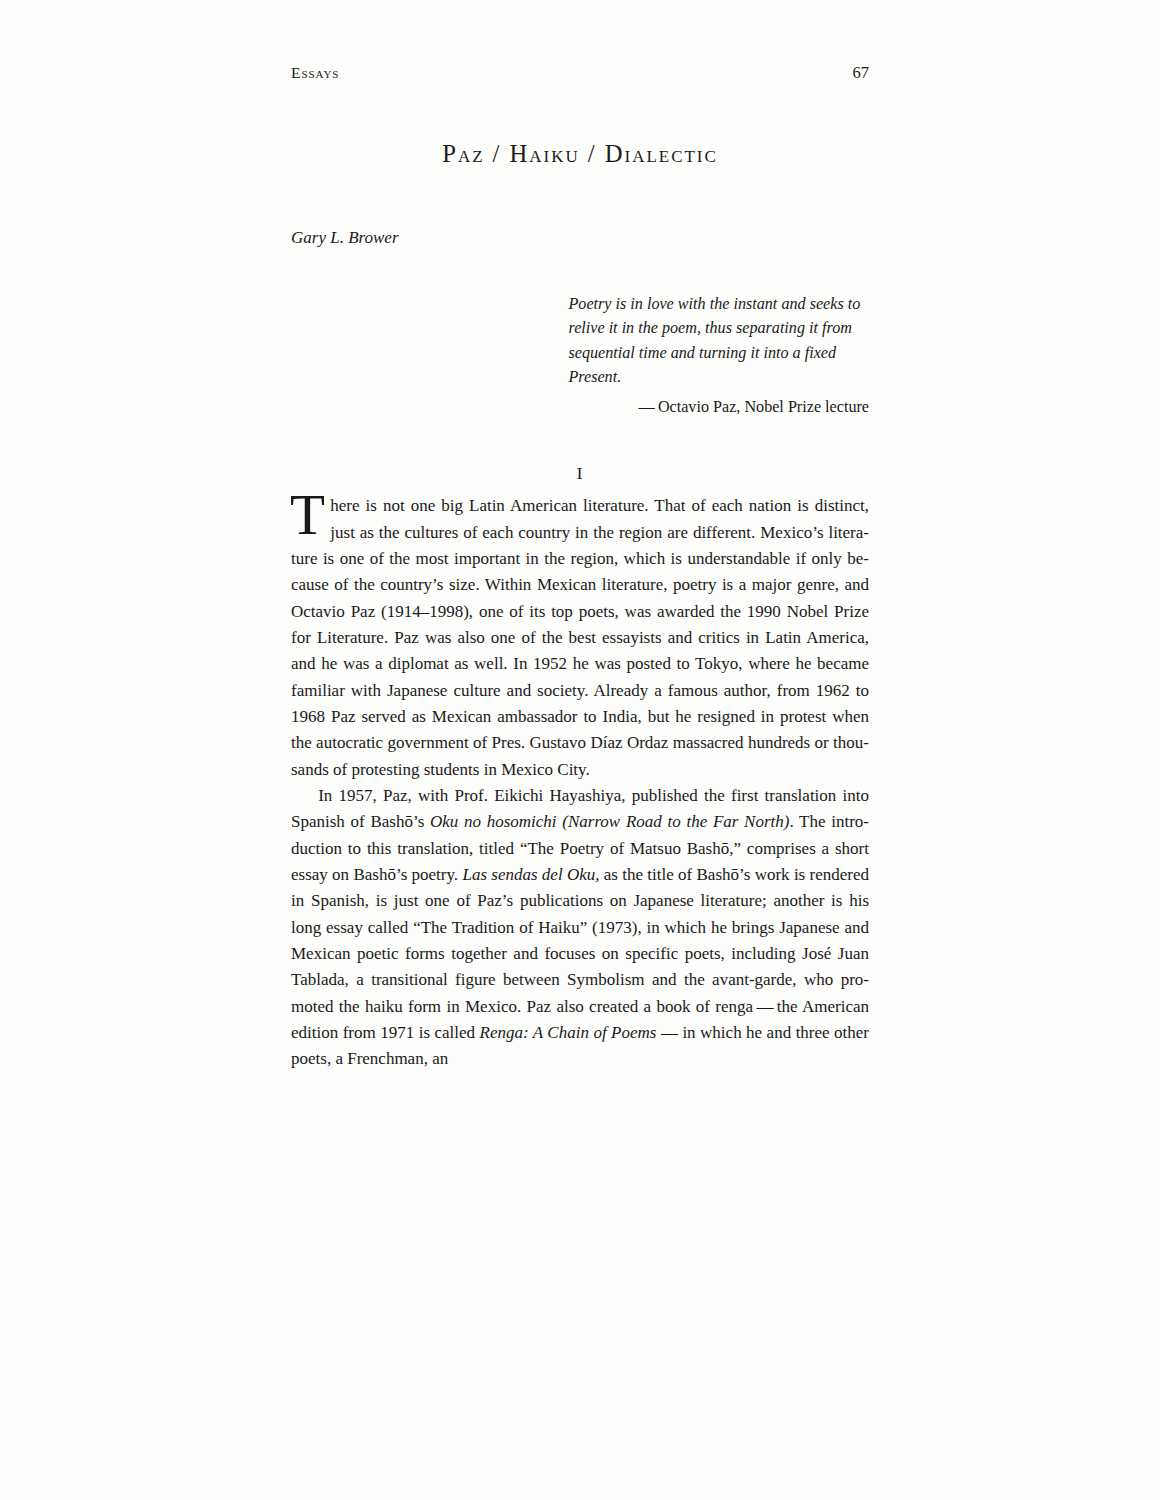Essays 67
Paz / Haiku / Dialectic
Gary L. Brower
Poetry is in love with the instant and seeks to relive it in the poem, thus separating it from sequential time and turning it into a fixed Present.
— Octavio Paz, Nobel Prize lecture
I
There is not one big Latin American literature. That of each nation is distinct, just as the cultures of each country in the region are different. Mexico’s literature is one of the most important in the region, which is understandable if only because of the country’s size. Within Mexican literature, poetry is a major genre, and Octavio Paz (1914–1998), one of its top poets, was awarded the 1990 Nobel Prize for Literature. Paz was also one of the best essayists and critics in Latin America, and he was a diplomat as well. In 1952 he was posted to Tokyo, where he became familiar with Japanese culture and society. Already a famous author, from 1962 to 1968 Paz served as Mexican ambassador to India, but he resigned in protest when the autocratic government of Pres. Gustavo Díaz Ordaz massacred hundreds or thousands of protesting students in Mexico City.
In 1957, Paz, with Prof. Eikichi Hayashiya, published the first translation into Spanish of Bashō’s Oku no hosomichi (Narrow Road to the Far North). The introduction to this translation, titled “The Poetry of Matsuo Bashō,” comprises a short essay on Bashō’s poetry. Las sendas del Oku, as the title of Bashō’s work is rendered in Spanish, is just one of Paz’s publications on Japanese literature; another is his long essay called “The Tradition of Haiku” (1973), in which he brings Japanese and Mexican poetic forms together and focuses on specific poets, including José Juan Tablada, a transitional figure between Symbolism and the avant-garde, who promoted the haiku form in Mexico. Paz also created a book of renga — the American edition from 1971 is called Renga: A Chain of Poems — in which he and three other poets, a Frenchman, an